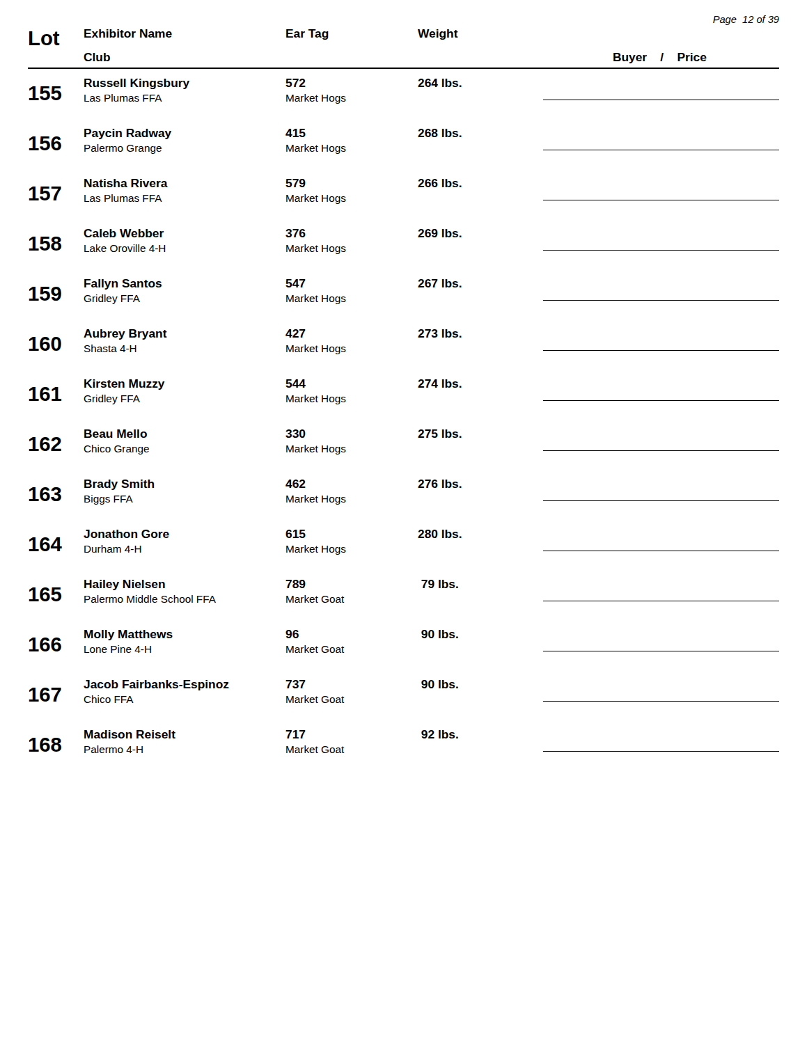Page 12 of 39
| Lot | Exhibitor Name | Ear Tag | Weight | |
| | Club | | | Buyer / Price |
| 155 | Russell Kingsbury Las Plumas FFA | 572 Market Hogs | 264 lbs. | |
| 156 | Paycin Radway Palermo Grange | 415 Market Hogs | 268 lbs. | |
| 157 | Natisha Rivera Las Plumas FFA | 579 Market Hogs | 266 lbs. | |
| 158 | Caleb Webber Lake Oroville 4-H | 376 Market Hogs | 269 lbs. | |
| 159 | Fallyn Santos Gridley FFA | 547 Market Hogs | 267 lbs. | |
| 160 | Aubrey Bryant Shasta 4-H | 427 Market Hogs | 273 lbs. | |
| 161 | Kirsten Muzzy Gridley FFA | 544 Market Hogs | 274 lbs. | |
| 162 | Beau Mello Chico Grange | 330 Market Hogs | 275 lbs. | |
| 163 | Brady Smith Biggs FFA | 462 Market Hogs | 276 lbs. | |
| 164 | Jonathon Gore Durham 4-H | 615 Market Hogs | 280 lbs. | |
| 165 | Hailey Nielsen Palermo Middle School FFA | 789 Market Goat | 79 lbs. | |
| 166 | Molly Matthews Lone Pine 4-H | 96 Market Goat | 90 lbs. | |
| 167 | Jacob Fairbanks-Espinoz Chico FFA | 737 Market Goat | 90 lbs. | |
| 168 | Madison Reiselt Palermo 4-H | 717 Market Goat | 92 lbs. | |